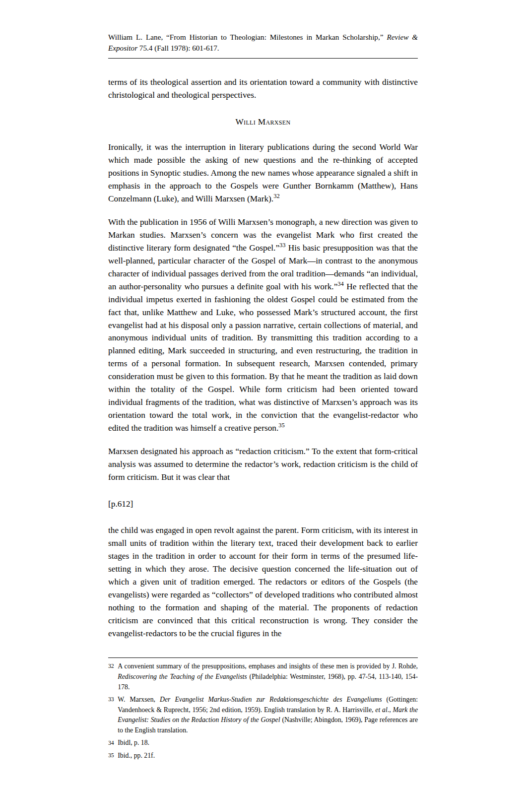William L. Lane, “From Historian to Theologian: Milestones in Markan Scholarship,” Review & Expositor 75.4 (Fall 1978): 601-617.
terms of its theological assertion and its orientation toward a community with distinctive christological and theological perspectives.
Willi Marxsen
Ironically, it was the interruption in literary publications during the second World War which made possible the asking of new questions and the re-thinking of accepted positions in Synoptic studies. Among the new names whose appearance signaled a shift in emphasis in the approach to the Gospels were Gunther Bornkamm (Matthew), Hans Conzelmann (Luke), and Willi Marxsen (Mark).32
With the publication in 1956 of Willi Marxsen’s monograph, a new direction was given to Markan studies. Marxsen’s concern was the evangelist Mark who first created the distinctive literary form designated “the Gospel.”33 His basic presupposition was that the well-planned, particular character of the Gospel of Mark―in contrast to the anonymous character of individual passages derived from the oral tradition―demands “an individual, an author-personality who pursues a definite goal with his work.”34 He reflected that the individual impetus exerted in fashioning the oldest Gospel could be estimated from the fact that, unlike Matthew and Luke, who possessed Mark’s structured account, the first evangelist had at his disposal only a passion narrative, certain collections of material, and anonymous individual units of tradition. By transmitting this tradition according to a planned editing, Mark succeeded in structuring, and even restructuring, the tradition in terms of a personal formation. In subsequent research, Marxsen contended, primary consideration must be given to this formation. By that he meant the tradition as laid down within the totality of the Gospel. While form criticism had been oriented toward individual fragments of the tradition, what was distinctive of Marxsen’s approach was its orientation toward the total work, in the conviction that the evangelist-redactor who edited the tradition was himself a creative person.35
Marxsen designated his approach as “redaction criticism.” To the extent that form-critical analysis was assumed to determine the redactor’s work, redaction criticism is the child of form criticism. But it was clear that
[p.612]
the child was engaged in open revolt against the parent. Form criticism, with its interest in small units of tradition within the literary text, traced their development back to earlier stages in the tradition in order to account for their form in terms of the presumed life-setting in which they arose. The decisive question concerned the life-situation out of which a given unit of tradition emerged. The redactors or editors of the Gospels (the evangelists) were regarded as “collectors” of developed traditions who contributed almost nothing to the formation and shaping of the material. The proponents of redaction criticism are convinced that this critical reconstruction is wrong. They consider the evangelist-redactors to be the crucial figures in the
32 A convenient summary of the presuppositions, emphases and insights of these men is provided by J. Rohde, Rediscovering the Teaching of the Evangelists (Philadelphia: Westminster, 1968), pp. 47-54, 113-140, 154-178.
33 W. Marxsen, Der Evangelist Markus-Studien zur Redaktionsgeschichte des Evangeliums (Gottingen: Vandenhoeck & Ruprecht, 1956; 2nd edition, 1959). English translation by R. A. Harrisville, et al., Mark the Evangelist: Studies on the Redaction History of the Gospel (Nashville; Abingdon, 1969), Page references are to the English translation.
34 Ibidl, p. 18.
35 Ibid., pp. 21f.